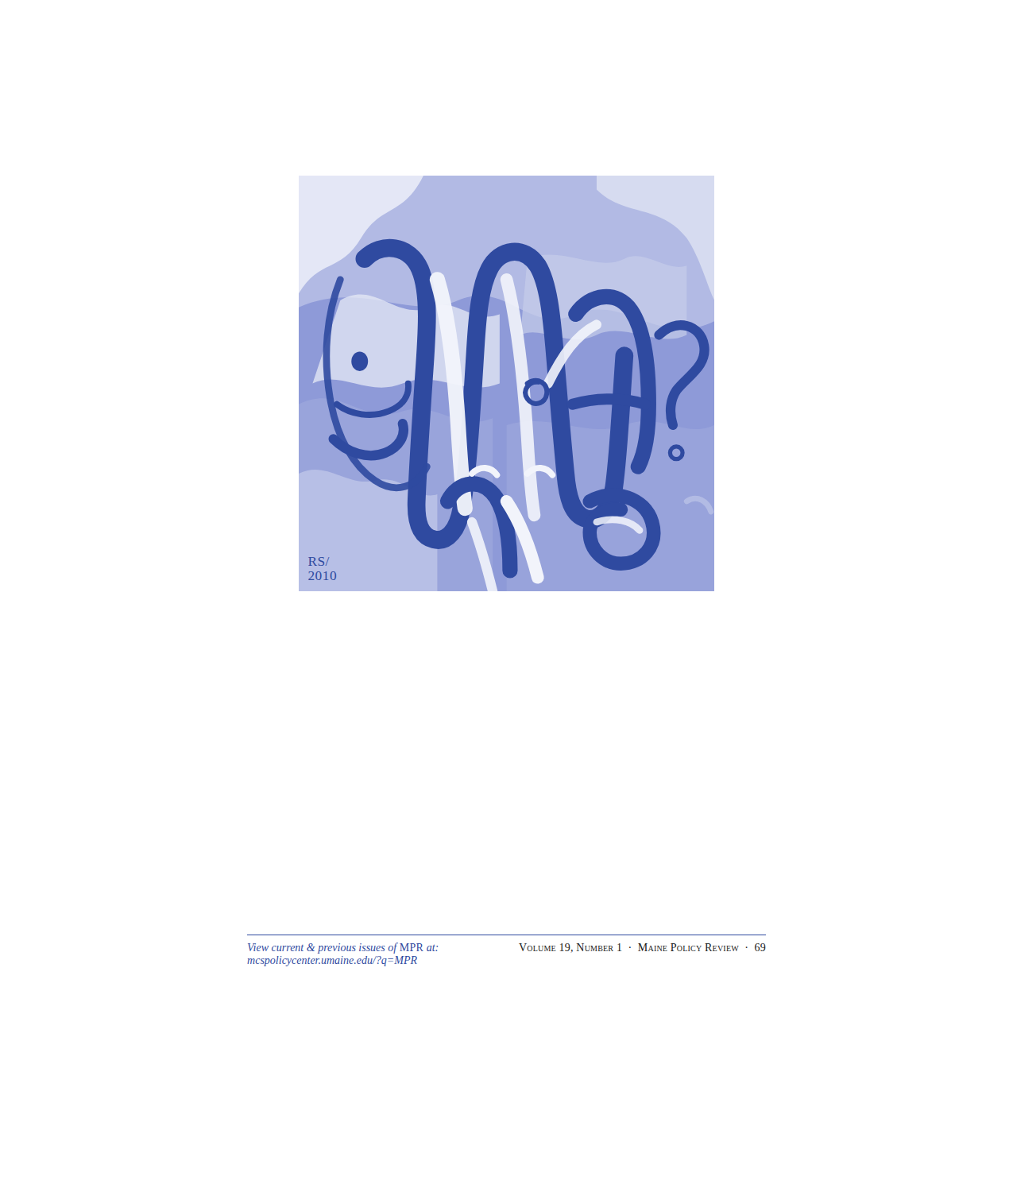RS/
2010
View current & previous issues of MPR at: mcspolicycenter.umaine.edu/?q=MPR
Volume 19, Number 1 · Maine Policy Review · 69